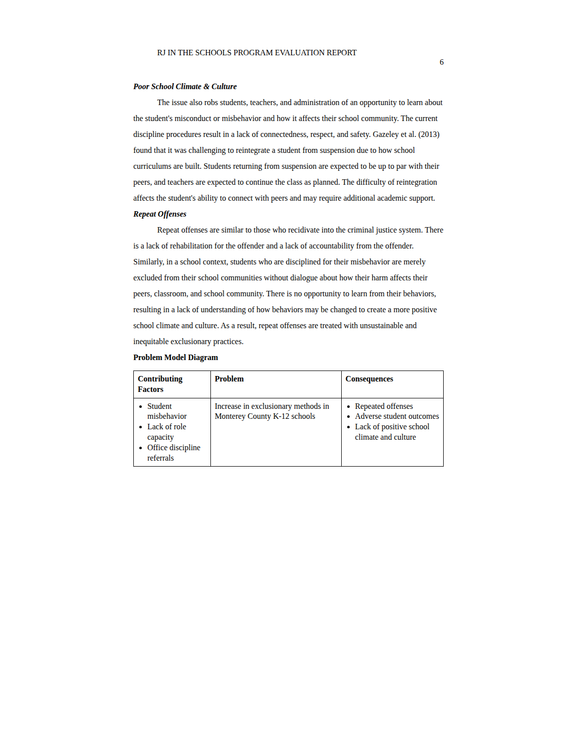RJ IN THE SCHOOLS PROGRAM EVALUATION REPORT
6
Poor School Climate & Culture
The issue also robs students, teachers, and administration of an opportunity to learn about the student's misconduct or misbehavior and how it affects their school community. The current discipline procedures result in a lack of connectedness, respect, and safety. Gazeley et al. (2013) found that it was challenging to reintegrate a student from suspension due to how school curriculums are built. Students returning from suspension are expected to be up to par with their peers, and teachers are expected to continue the class as planned. The difficulty of reintegration affects the student's ability to connect with peers and may require additional academic support.
Repeat Offenses
Repeat offenses are similar to those who recidivate into the criminal justice system. There is a lack of rehabilitation for the offender and a lack of accountability from the offender. Similarly, in a school context, students who are disciplined for their misbehavior are merely excluded from their school communities without dialogue about how their harm affects their peers, classroom, and school community. There is no opportunity to learn from their behaviors, resulting in a lack of understanding of how behaviors may be changed to create a more positive school climate and culture. As a result, repeat offenses are treated with unsustainable and inequitable exclusionary practices.
Problem Model Diagram
| Contributing Factors | Problem | Consequences |
| --- | --- | --- |
| Student misbehavior Lack of role capacity Office discipline referrals | Increase in exclusionary methods in Monterey County K-12 schools | Repeated offenses Adverse student outcomes Lack of positive school climate and culture |